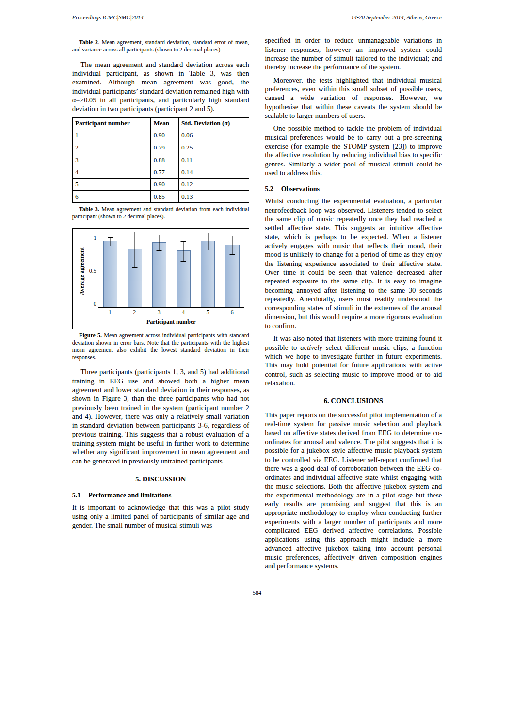Proceedings ICMC|SMC|2014 14-20 September 2014, Athens, Greece
Table 2. Mean agreement, standard deviation, standard error of mean, and variance across all participants (shown to 2 decimal places)
The mean agreement and standard deviation across each individual participant, as shown in Table 3, was then examined. Although mean agreement was good, the individual participants’ standard deviation remained high with α=>0.05 in all participants, and particularly high standard deviation in two participants (participant 2 and 5).
| Participant number | Mean | Std. Deviation (σ) |
| --- | --- | --- |
| 1 | 0.90 | 0.06 |
| 2 | 0.79 | 0.25 |
| 3 | 0.88 | 0.11 |
| 4 | 0.77 | 0.14 |
| 5 | 0.90 | 0.12 |
| 6 | 0.85 | 0.13 |
Table 3. Mean agreement and standard deviation from each individual participant (shown to 2 decimal places).
Average agreement
1 0.5 0
123456
Participant number
Figure 5. Mean agreement across individual participants with standard deviation shown in error bars. Note that the participants with the highest mean agreement also exhibit the lowest standard deviation in their responses.
Three participants (participants 1, 3, and 5) had additional training in EEG use and showed both a higher mean agreement and lower standard deviation in their responses, as shown in Figure 3, than the three participants who had not previously been trained in the system (participant number 2 and 4). However, there was only a relatively small variation in standard deviation between participants 3-6, regardless of previous training. This suggests that a robust evaluation of a training system might be useful in further work to determine whether any significant improvement in mean agreement and can be generated in previously untrained participants.
5. DISCUSSION
5.1 Performance and limitations
It is important to acknowledge that this was a pilot study using only a limited panel of participants of similar age and gender. The small number of musical stimuli was
specified in order to reduce unmanageable variations in listener responses, however an improved system could increase the number of stimuli tailored to the individual; and thereby increase the performance of the system.
Moreover, the tests highlighted that individual musical preferences, even within this small subset of possible users, caused a wide variation of responses. However, we hypothesise that within these caveats the system should be scalable to larger numbers of users.
One possible method to tackle the problem of individual musical preferences would be to carry out a pre-screening exercise (for example the STOMP system [23]) to improve the affective resolution by reducing individual bias to specific genres. Similarly a wider pool of musical stimuli could be used to address this.
5.2 Observations
Whilst conducting the experimental evaluation, a particular neurofeedback loop was observed. Listeners tended to select the same clip of music repeatedly once they had reached a settled affective state. This suggests an intuitive affective state, which is perhaps to be expected. When a listener actively engages with music that reflects their mood, their mood is unlikely to change for a period of time as they enjoy the listening experience associated to their affective state. Over time it could be seen that valence decreased after repeated exposure to the same clip. It is easy to imagine becoming annoyed after listening to the same 30 seconds repeatedly. Anecdotally, users most readily understood the corresponding states of stimuli in the extremes of the arousal dimension, but this would require a more rigorous evaluation to confirm.
It was also noted that listeners with more training found it possible to actively select different music clips, a function which we hope to investigate further in future experiments. This may hold potential for future applications with active control, such as selecting music to improve mood or to aid relaxation.
6. CONCLUSIONS
This paper reports on the successful pilot implementation of a real-time system for passive music selection and playback based on affective states derived from EEG to determine co-ordinates for arousal and valence. The pilot suggests that it is possible for a jukebox style affective music playback system to be controlled via EEG. Listener self-report confirmed that there was a good deal of corroboration between the EEG co-ordinates and individual affective state whilst engaging with the music selections. Both the affective jukebox system and the experimental methodology are in a pilot stage but these early results are promising and suggest that this is an appropriate methodology to employ when conducting further experiments with a larger number of participants and more complicated EEG derived affective correlations. Possible applications using this approach might include a more advanced affective jukebox taking into account personal music preferences, affectively driven composition engines and performance systems.
- 584 -